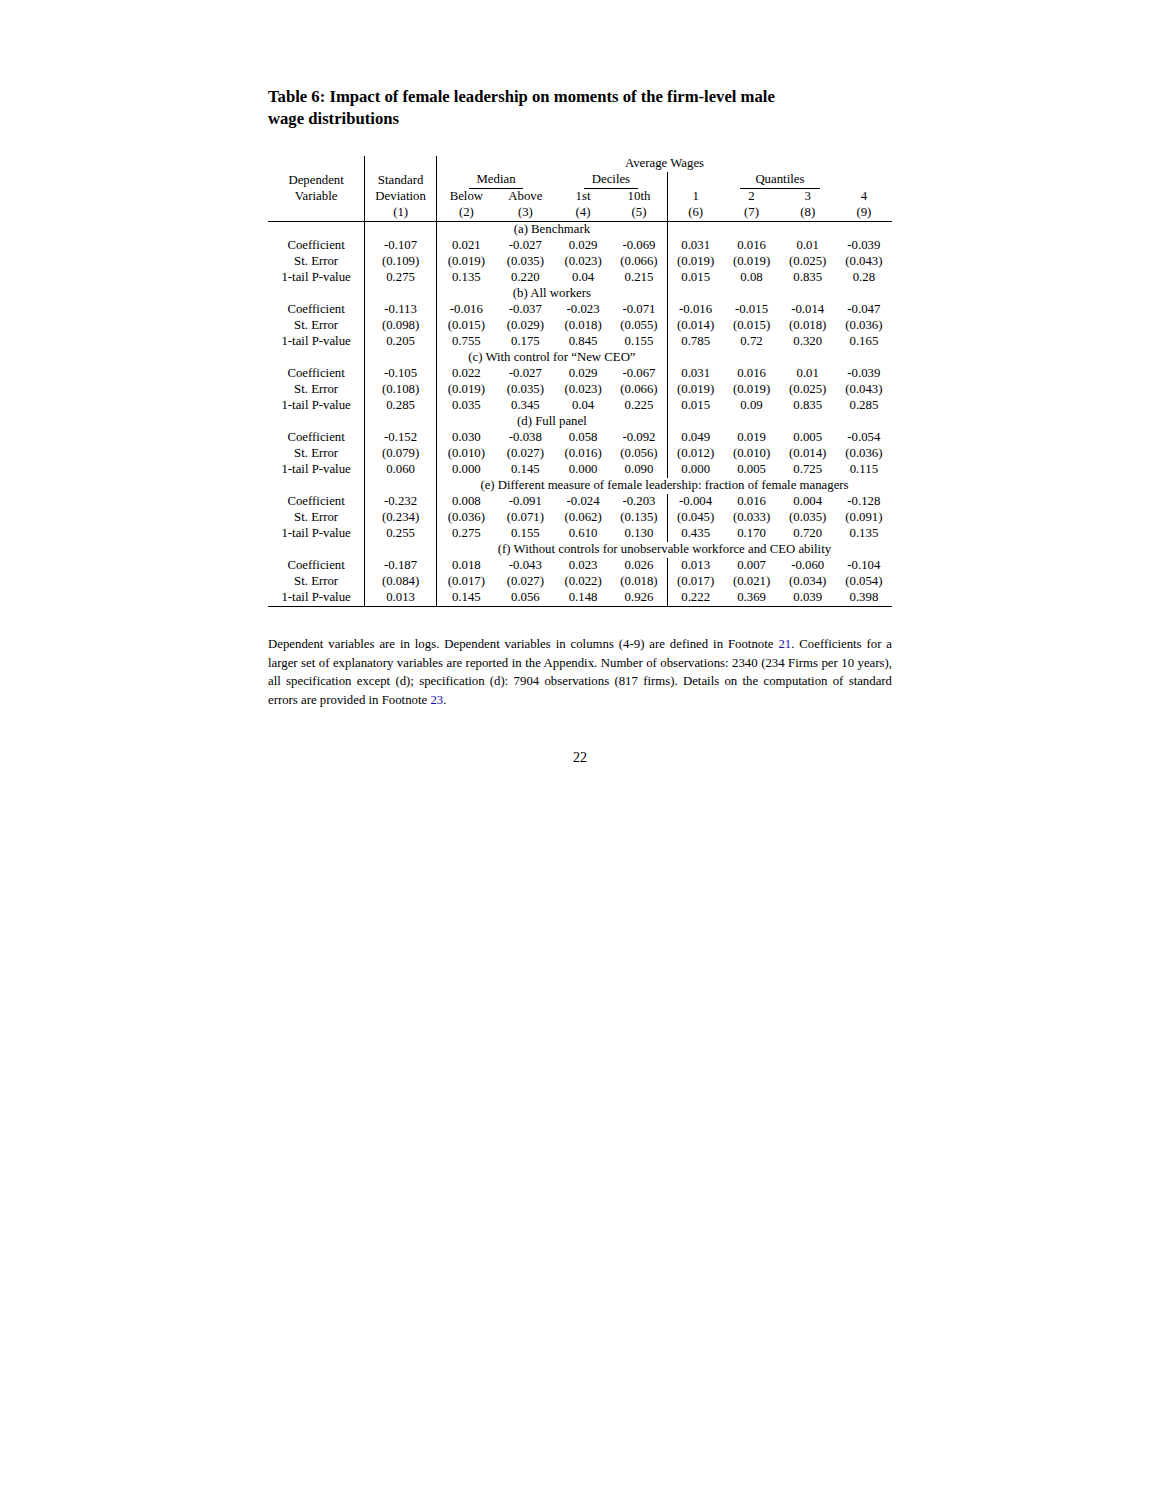Table 6: Impact of female leadership on moments of the firm-level male
wage distributions
| | | Average Wages |
| Dependent | Standard | Median | Deciles | Quantiles |
| Variable | Deviation | Below | Above | 1st | 10th | 1 | 2 | 3 | 4 |
| | (1) | (2) | (3) | (4) | (5) | (6) | (7) | (8) | (9) |
| | | (a) Benchmark | |
| Coefficient | -0.107 | 0.021 | -0.027 | 0.029 | -0.069 | 0.031 | 0.016 | 0.01 | -0.039 |
| St. Error | (0.109) | (0.019) | (0.035) | (0.023) | (0.066) | (0.019) | (0.019) | (0.025) | (0.043) |
| 1-tail P-value | 0.275 | 0.135 | 0.220 | 0.04 | 0.215 | 0.015 | 0.08 | 0.835 | 0.28 |
| | | (b) All workers | |
| Coefficient | -0.113 | -0.016 | -0.037 | -0.023 | -0.071 | -0.016 | -0.015 | -0.014 | -0.047 |
| St. Error | (0.098) | (0.015) | (0.029) | (0.018) | (0.055) | (0.014) | (0.015) | (0.018) | (0.036) |
| 1-tail P-value | 0.205 | 0.755 | 0.175 | 0.845 | 0.155 | 0.785 | 0.72 | 0.320 | 0.165 |
| | | (c) With control for “New CEO” | |
| Coefficient | -0.105 | 0.022 | -0.027 | 0.029 | -0.067 | 0.031 | 0.016 | 0.01 | -0.039 |
| St. Error | (0.108) | (0.019) | (0.035) | (0.023) | (0.066) | (0.019) | (0.019) | (0.025) | (0.043) |
| 1-tail P-value | 0.285 | 0.035 | 0.345 | 0.04 | 0.225 | 0.015 | 0.09 | 0.835 | 0.285 |
| | | (d) Full panel | |
| Coefficient | -0.152 | 0.030 | -0.038 | 0.058 | -0.092 | 0.049 | 0.019 | 0.005 | -0.054 |
| St. Error | (0.079) | (0.010) | (0.027) | (0.016) | (0.056) | (0.012) | (0.010) | (0.014) | (0.036) |
| 1-tail P-value | 0.060 | 0.000 | 0.145 | 0.000 | 0.090 | 0.000 | 0.005 | 0.725 | 0.115 |
| | | (e) Different measure of female leadership: fraction of female managers |
| Coefficient | -0.232 | 0.008 | -0.091 | -0.024 | -0.203 | -0.004 | 0.016 | 0.004 | -0.128 |
| St. Error | (0.234) | (0.036) | (0.071) | (0.062) | (0.135) | (0.045) | (0.033) | (0.035) | (0.091) |
| 1-tail P-value | 0.255 | 0.275 | 0.155 | 0.610 | 0.130 | 0.435 | 0.170 | 0.720 | 0.135 |
| | | (f) Without controls for unobservable workforce and CEO ability |
| Coefficient | -0.187 | 0.018 | -0.043 | 0.023 | 0.026 | 0.013 | 0.007 | -0.060 | -0.104 |
| St. Error | (0.084) | (0.017) | (0.027) | (0.022) | (0.018) | (0.017) | (0.021) | (0.034) | (0.054) |
| 1-tail P-value | 0.013 | 0.145 | 0.056 | 0.148 | 0.926 | 0.222 | 0.369 | 0.039 | 0.398 |
Dependent variables are in logs. Dependent variables in columns (4-9) are defined in Footnote 21. Coefficients for a larger set of explanatory variables are reported in the Appendix. Number of observations: 2340 (234 Firms per 10 years), all specification except (d); specification (d): 7904 observations (817 firms). Details on the computation of standard errors are provided in Footnote 23.
22